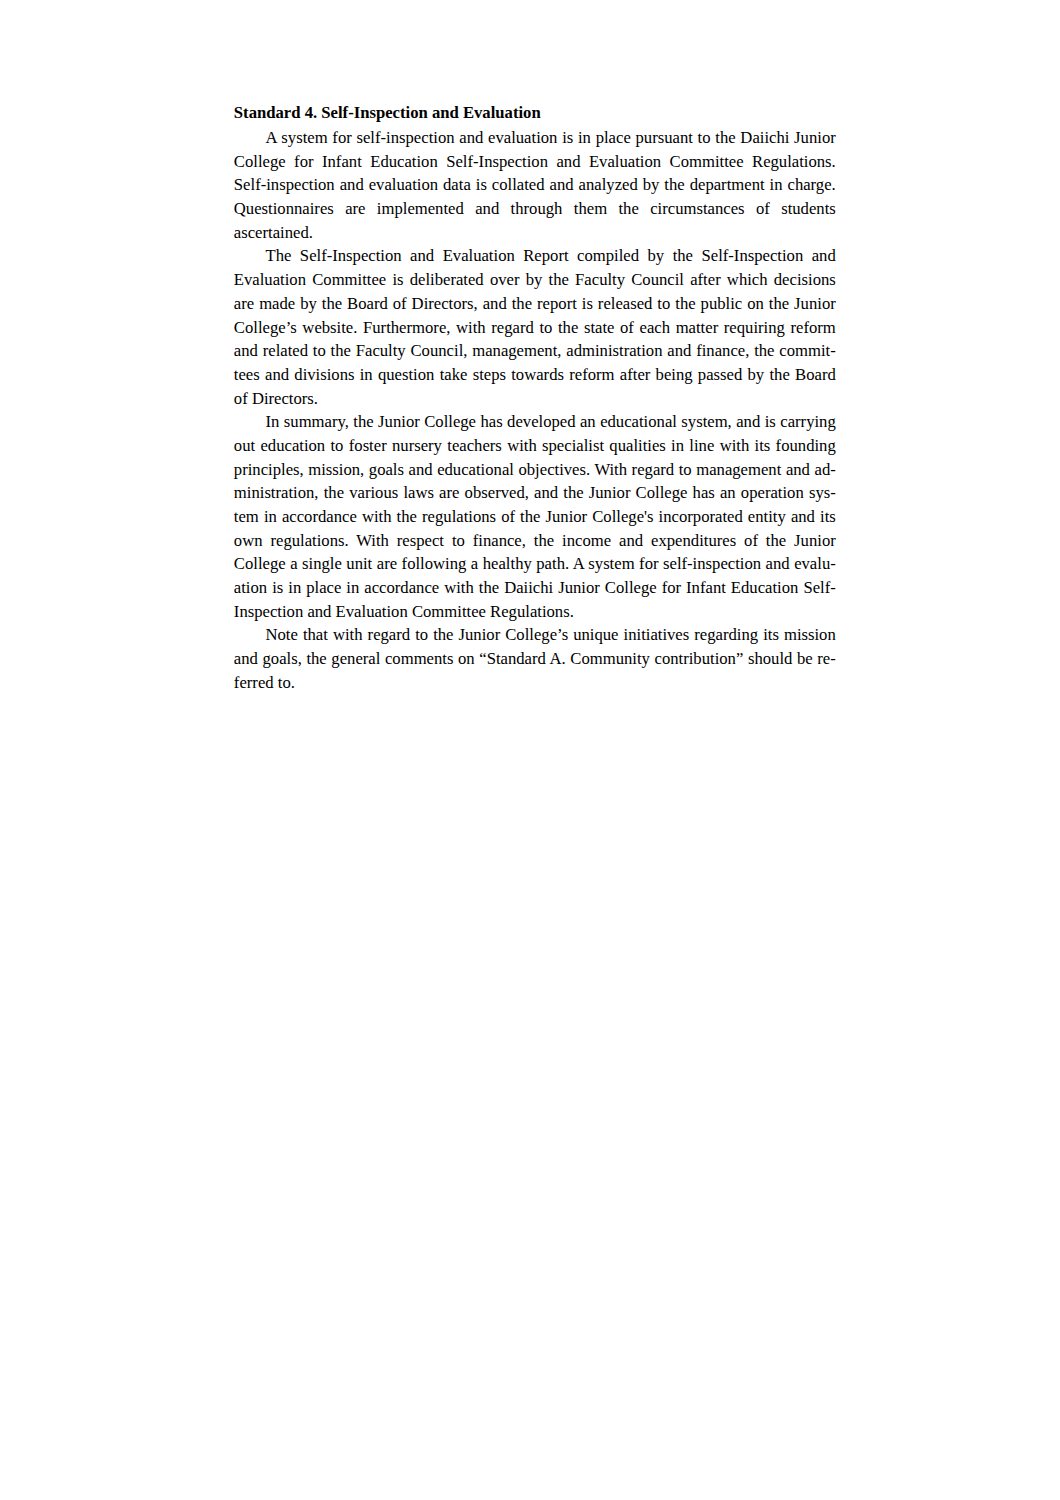Standard 4. Self-Inspection and Evaluation
A system for self-inspection and evaluation is in place pursuant to the Daiichi Junior College for Infant Education Self-Inspection and Evaluation Committee Regulations. Self-inspection and evaluation data is collated and analyzed by the department in charge. Questionnaires are implemented and through them the circumstances of students ascertained.
The Self-Inspection and Evaluation Report compiled by the Self-Inspection and Evaluation Committee is deliberated over by the Faculty Council after which decisions are made by the Board of Directors, and the report is released to the public on the Junior College’s website. Furthermore, with regard to the state of each matter requiring reform and related to the Faculty Council, management, administration and finance, the committees and divisions in question take steps towards reform after being passed by the Board of Directors.
In summary, the Junior College has developed an educational system, and is carrying out education to foster nursery teachers with specialist qualities in line with its founding principles, mission, goals and educational objectives. With regard to management and administration, the various laws are observed, and the Junior College has an operation system in accordance with the regulations of the Junior College's incorporated entity and its own regulations. With respect to finance, the income and expenditures of the Junior College a single unit are following a healthy path. A system for self-inspection and evaluation is in place in accordance with the Daiichi Junior College for Infant Education Self-Inspection and Evaluation Committee Regulations.
Note that with regard to the Junior College’s unique initiatives regarding its mission and goals, the general comments on “Standard A. Community contribution” should be referred to.